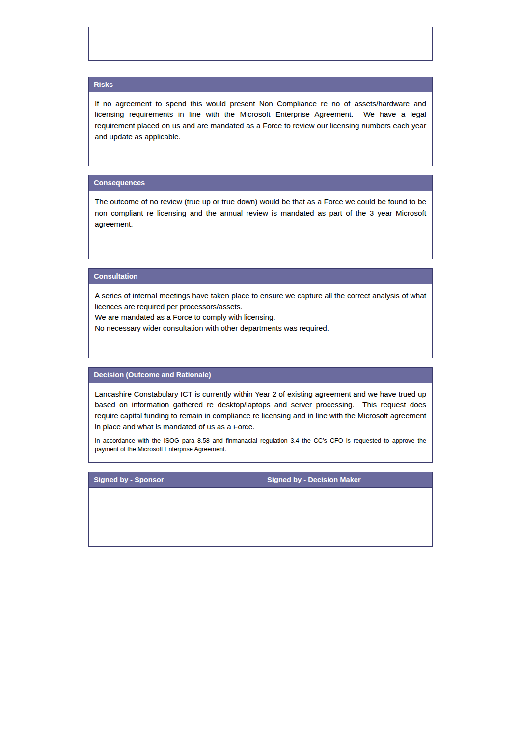Risks
If no agreement to spend this would present Non Compliance re no of assets/hardware and licensing requirements in line with the Microsoft Enterprise Agreement. We have a legal requirement placed on us and are mandated as a Force to review our licensing numbers each year and update as applicable.
Consequences
The outcome of no review (true up or true down) would be that as a Force we could be found to be non compliant re licensing and the annual review is mandated as part of the 3 year Microsoft agreement.
Consultation
A series of internal meetings have taken place to ensure we capture all the correct analysis of what licences are required per processors/assets.
We are mandated as a Force to comply with licensing.
No necessary wider consultation with other departments was required.
Decision (Outcome and Rationale)
Lancashire Constabulary ICT is currently within Year 2 of existing agreement and we have trued up based on information gathered re desktop/laptops and server processing. This request does require capital funding to remain in compliance re licensing and in line with the Microsoft agreement in place and what is mandated of us as a Force.
In accordance with the ISOG para 8.58 and finmanacial regulation 3.4 the CC’s CFO is requested to approve the payment of the Microsoft Enterprise Agreement.
Signed by - Sponsor Signed by - Decision Maker